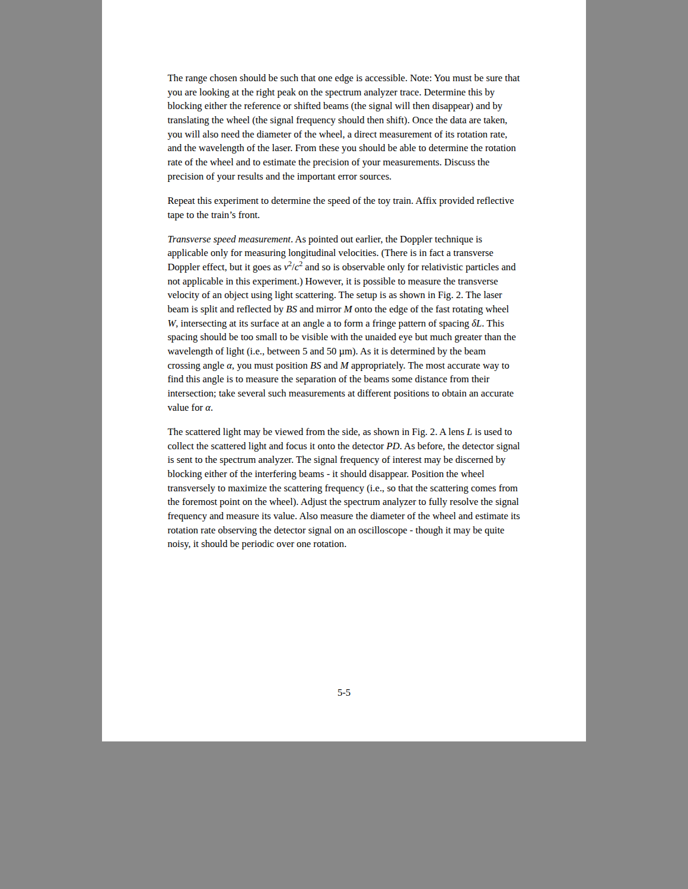The range chosen should be such that one edge is accessible. Note: You must be sure that you are looking at the right peak on the spectrum analyzer trace. Determine this by blocking either the reference or shifted beams (the signal will then disappear) and by translating the wheel (the signal frequency should then shift). Once the data are taken, you will also need the diameter of the wheel, a direct measurement of its rotation rate, and the wavelength of the laser. From these you should be able to determine the rotation rate of the wheel and to estimate the precision of your measurements. Discuss the precision of your results and the important error sources.
Repeat this experiment to determine the speed of the toy train. Affix provided reflective tape to the train’s front.
Transverse speed measurement. As pointed out earlier, the Doppler technique is applicable only for measuring longitudinal velocities. (There is in fact a transverse Doppler effect, but it goes as v2/c2 and so is observable only for relativistic particles and not applicable in this experiment.) However, it is possible to measure the transverse velocity of an object using light scattering. The setup is as shown in Fig. 2. The laser beam is split and reflected by BS and mirror M onto the edge of the fast rotating wheel W, intersecting at its surface at an angle a to form a fringe pattern of spacing δL. This spacing should be too small to be visible with the unaided eye but much greater than the wavelength of light (i.e., between 5 and 50 µm). As it is determined by the beam crossing angle α, you must position BS and M appropriately. The most accurate way to find this angle is to measure the separation of the beams some distance from their intersection; take several such measurements at different positions to obtain an accurate value for α.
The scattered light may be viewed from the side, as shown in Fig. 2. A lens L is used to collect the scattered light and focus it onto the detector PD. As before, the detector signal is sent to the spectrum analyzer. The signal frequency of interest may be discerned by blocking either of the interfering beams - it should disappear. Position the wheel transversely to maximize the scattering frequency (i.e., so that the scattering comes from the foremost point on the wheel). Adjust the spectrum analyzer to fully resolve the signal frequency and measure its value. Also measure the diameter of the wheel and estimate its rotation rate observing the detector signal on an oscilloscope - though it may be quite noisy, it should be periodic over one rotation.
5-5